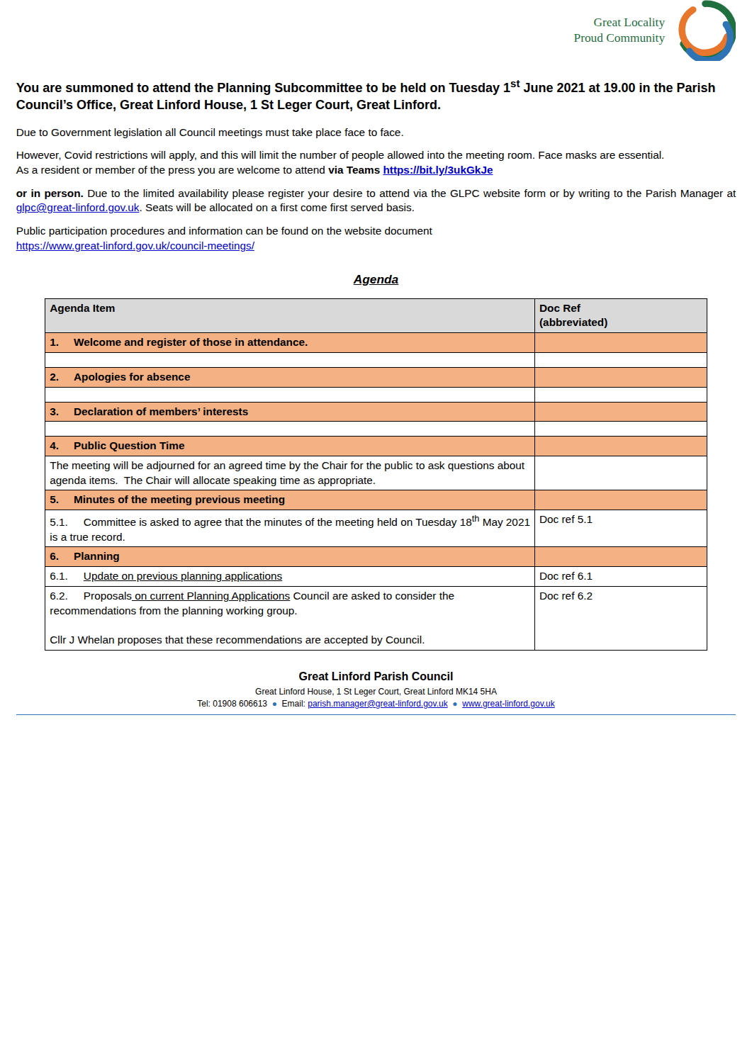Great Locality
Proud Community
You are summoned to attend the Planning Subcommittee to be held on Tuesday 1st June 2021 at 19.00 in the Parish Council’s Office, Great Linford House, 1 St Leger Court, Great Linford.
Due to Government legislation all Council meetings must take place face to face.
However, Covid restrictions will apply, and this will limit the number of people allowed into the meeting room. Face masks are essential.
As a resident or member of the press you are welcome to attend via Teams https://bit.ly/3ukGkJe
or in person. Due to the limited availability please register your desire to attend via the GLPC website form or by writing to the Parish Manager at glpc@great-linford.gov.uk. Seats will be allocated on a first come first served basis.
Public participation procedures and information can be found on the website document
https://www.great-linford.gov.uk/council-meetings/
Agenda
| Agenda Item | Doc Ref (abbreviated) |
| --- | --- |
| 1. Welcome and register of those in attendance. | |
| 2. Apologies for absence | |
| 3. Declaration of members’ interests | |
| 4. Public Question Time | |
| The meeting will be adjourned for an agreed time by the Chair for the public to ask questions about agenda items. The Chair will allocate speaking time as appropriate. | |
| 5. Minutes of the meeting previous meeting | |
| 5.1. Committee is asked to agree that the minutes of the meeting held on Tuesday 18 th May 2021 is a true record. | Doc ref 5.1 |
| 6. Planning | |
| 6.1. Update on previous planning applications | Doc ref 6.1 |
| 6.2. Proposals on current Planning Applications Council are asked to consider the recommendations from the planning working group. Cllr J Whelan proposes that these recommendations are accepted by Council. | Doc ref 6.2 |
Great Linford Parish Council
Great Linford House, 1 St Leger Court, Great Linford MK14 5HA
Tel: 01908 606613 ● Email: parish.manager@great-linford.gov.uk ● www.great-linford.gov.uk